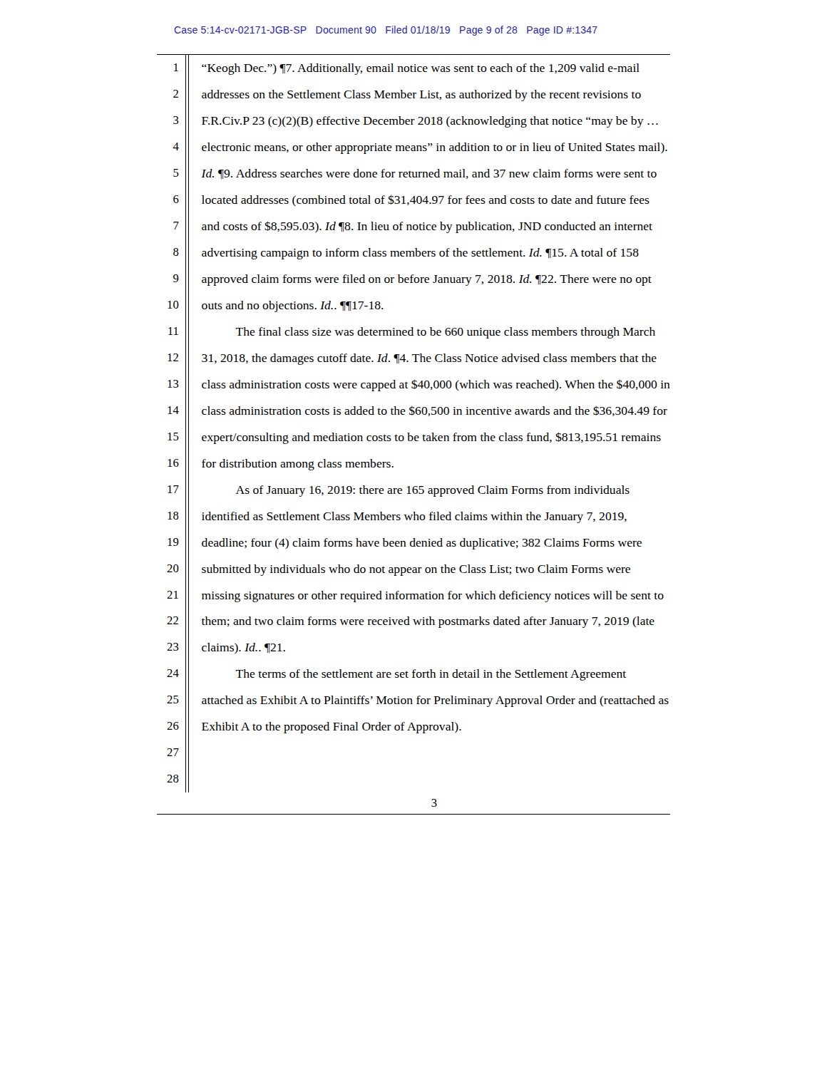Case 5:14-cv-02171-JGB-SP Document 90 Filed 01/18/19 Page 9 of 28 Page ID #:1347
1
2
3
4
5
6
7
8
9
10
11
12
13
14
15
16
17
18
19
20
21
22
23
24
25
26
27
28
“Keogh Dec.”) ¶7. Additionally, email notice was sent to each of the 1,209 valid e-mail addresses on the Settlement Class Member List, as authorized by the recent revisions to F.R.Civ.P 23 (c)(2)(B) effective December 2018 (acknowledging that notice “may be by … electronic means, or other appropriate means” in addition to or in lieu of United States mail). Id. ¶9. Address searches were done for returned mail, and 37 new claim forms were sent to located addresses (combined total of $31,404.97 for fees and costs to date and future fees and costs of $8,595.03). Id ¶8. In lieu of notice by publication, JND conducted an internet advertising campaign to inform class members of the settlement. Id. ¶15. A total of 158 approved claim forms were filed on or before January 7, 2018. Id. ¶22. There were no opt outs and no objections. Id.. ¶¶17-18.
The final class size was determined to be 660 unique class members through March 31, 2018, the damages cutoff date. Id. ¶4. The Class Notice advised class members that the class administration costs were capped at $40,000 (which was reached). When the $40,000 in class administration costs is added to the $60,500 in incentive awards and the $36,304.49 for expert/consulting and mediation costs to be taken from the class fund, $813,195.51 remains for distribution among class members.
As of January 16, 2019: there are 165 approved Claim Forms from individuals identified as Settlement Class Members who filed claims within the January 7, 2019, deadline; four (4) claim forms have been denied as duplicative; 382 Claims Forms were submitted by individuals who do not appear on the Class List; two Claim Forms were missing signatures or other required information for which deficiency notices will be sent to them; and two claim forms were received with postmarks dated after January 7, 2019 (late claims). Id.. ¶21.
The terms of the settlement are set forth in detail in the Settlement Agreement attached as Exhibit A to Plaintiffs’ Motion for Preliminary Approval Order and (reattached as Exhibit A to the proposed Final Order of Approval).
3